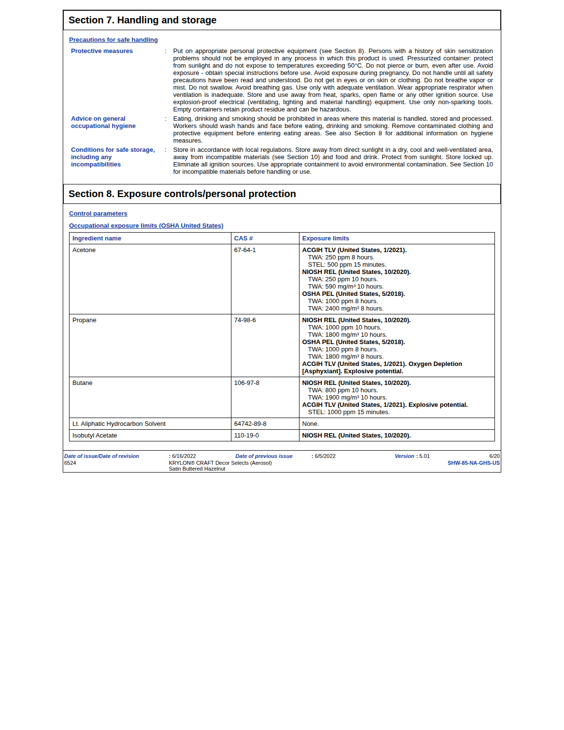Section 7. Handling and storage
Precautions for safe handling
| Protective measures | : | Put on appropriate personal protective equipment (see Section 8). Persons with a history of skin sensitization problems should not be employed in any process in which this product is used. Pressurized container: protect from sunlight and do not expose to temperatures exceeding 50°C. Do not pierce or burn, even after use. Avoid exposure - obtain special instructions before use. Avoid exposure during pregnancy. Do not handle until all safety precautions have been read and understood. Do not get in eyes or on skin or clothing. Do not breathe vapor or mist. Do not swallow. Avoid breathing gas. Use only with adequate ventilation. Wear appropriate respirator when ventilation is inadequate. Store and use away from heat, sparks, open flame or any other ignition source. Use explosion-proof electrical (ventilating, lighting and material handling) equipment. Use only non-sparking tools. Empty containers retain product residue and can be hazardous. |
| Advice on general occupational hygiene | : | Eating, drinking and smoking should be prohibited in areas where this material is handled, stored and processed. Workers should wash hands and face before eating, drinking and smoking. Remove contaminated clothing and protective equipment before entering eating areas. See also Section 8 for additional information on hygiene measures. |
| Conditions for safe storage, including any incompatibilities | : | Store in accordance with local regulations. Store away from direct sunlight in a dry, cool and well-ventilated area, away from incompatible materials (see Section 10) and food and drink. Protect from sunlight. Store locked up. Eliminate all ignition sources. Use appropriate containment to avoid environmental contamination. See Section 10 for incompatible materials before handling or use. |
Section 8. Exposure controls/personal protection
Control parameters
Occupational exposure limits (OSHA United States)
| Ingredient name | CAS # | Exposure limits |
| --- | --- | --- |
| Acetone | 67-64-1 | ACGIH TLV (United States, 1/2021). TWA: 250 ppm 8 hours. STEL: 500 ppm 15 minutes. NIOSH REL (United States, 10/2020). TWA: 250 ppm 10 hours. TWA: 590 mg/m³ 10 hours. OSHA PEL (United States, 5/2018). TWA: 1000 ppm 8 hours. TWA: 2400 mg/m³ 8 hours. |
| Propane | 74-98-6 | NIOSH REL (United States, 10/2020). TWA: 1000 ppm 10 hours. TWA: 1800 mg/m³ 10 hours. OSHA PEL (United States, 5/2018). TWA: 1000 ppm 8 hours. TWA: 1800 mg/m³ 8 hours. ACGIH TLV (United States, 1/2021). Oxygen Depletion [Asphyxiant]. Explosive potential. |
| Butane | 106-97-8 | NIOSH REL (United States, 10/2020). TWA: 800 ppm 10 hours. TWA: 1900 mg/m³ 10 hours. ACGIH TLV (United States, 1/2021). Explosive potential. STEL: 1000 ppm 15 minutes. |
| Lt. Aliphatic Hydrocarbon Solvent | 64742-89-8 | None. |
| Isobutyl Acetate | 110-19-0 | NIOSH REL (United States, 10/2020). |
| Date of issue/Date of revision | : 6/16/2022 | Date of previous issue | : 6/5/2022 | Version | : 5.01 | 6/20 |
| 6524 | KRYLON® CRAFT Decor Selects (Aerosol) Satin Buttered Hazelnut | SHW-85-NA-GHS-US |